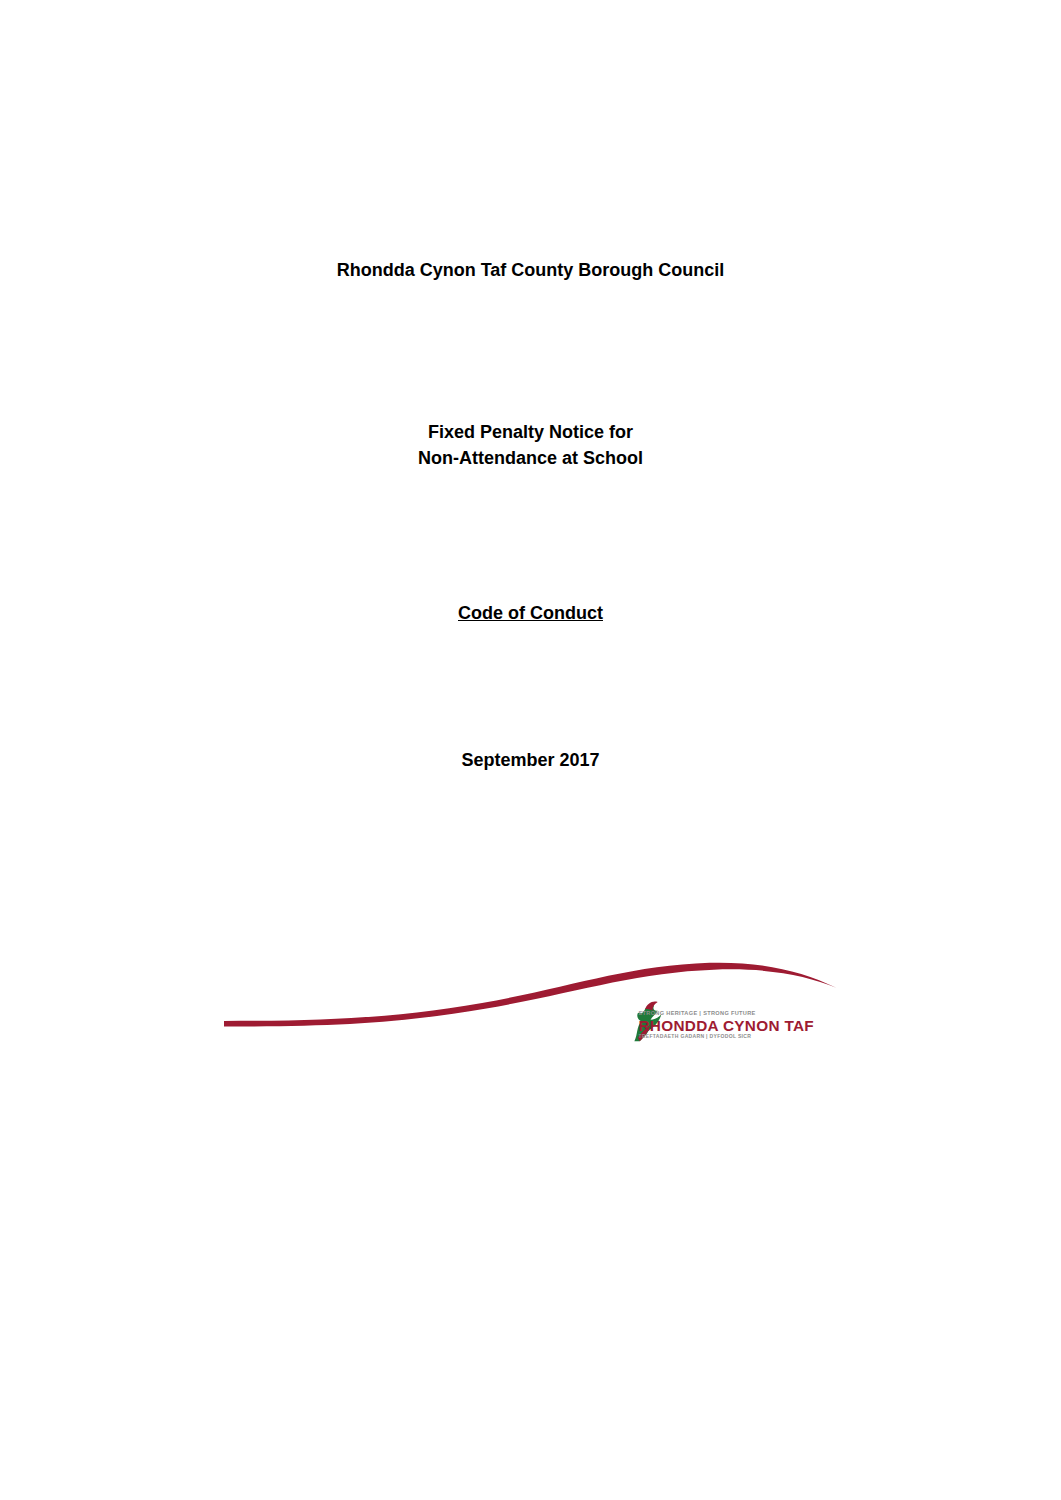Rhondda Cynon Taf County Borough Council
Fixed Penalty Notice for
Non-Attendance at School
Code of Conduct
September 2017
STRONG HERITAGE | STRONG FUTURE
RHONDDA CYNON TAF
TREFTADAETH GADARN | DYFODOL SICR